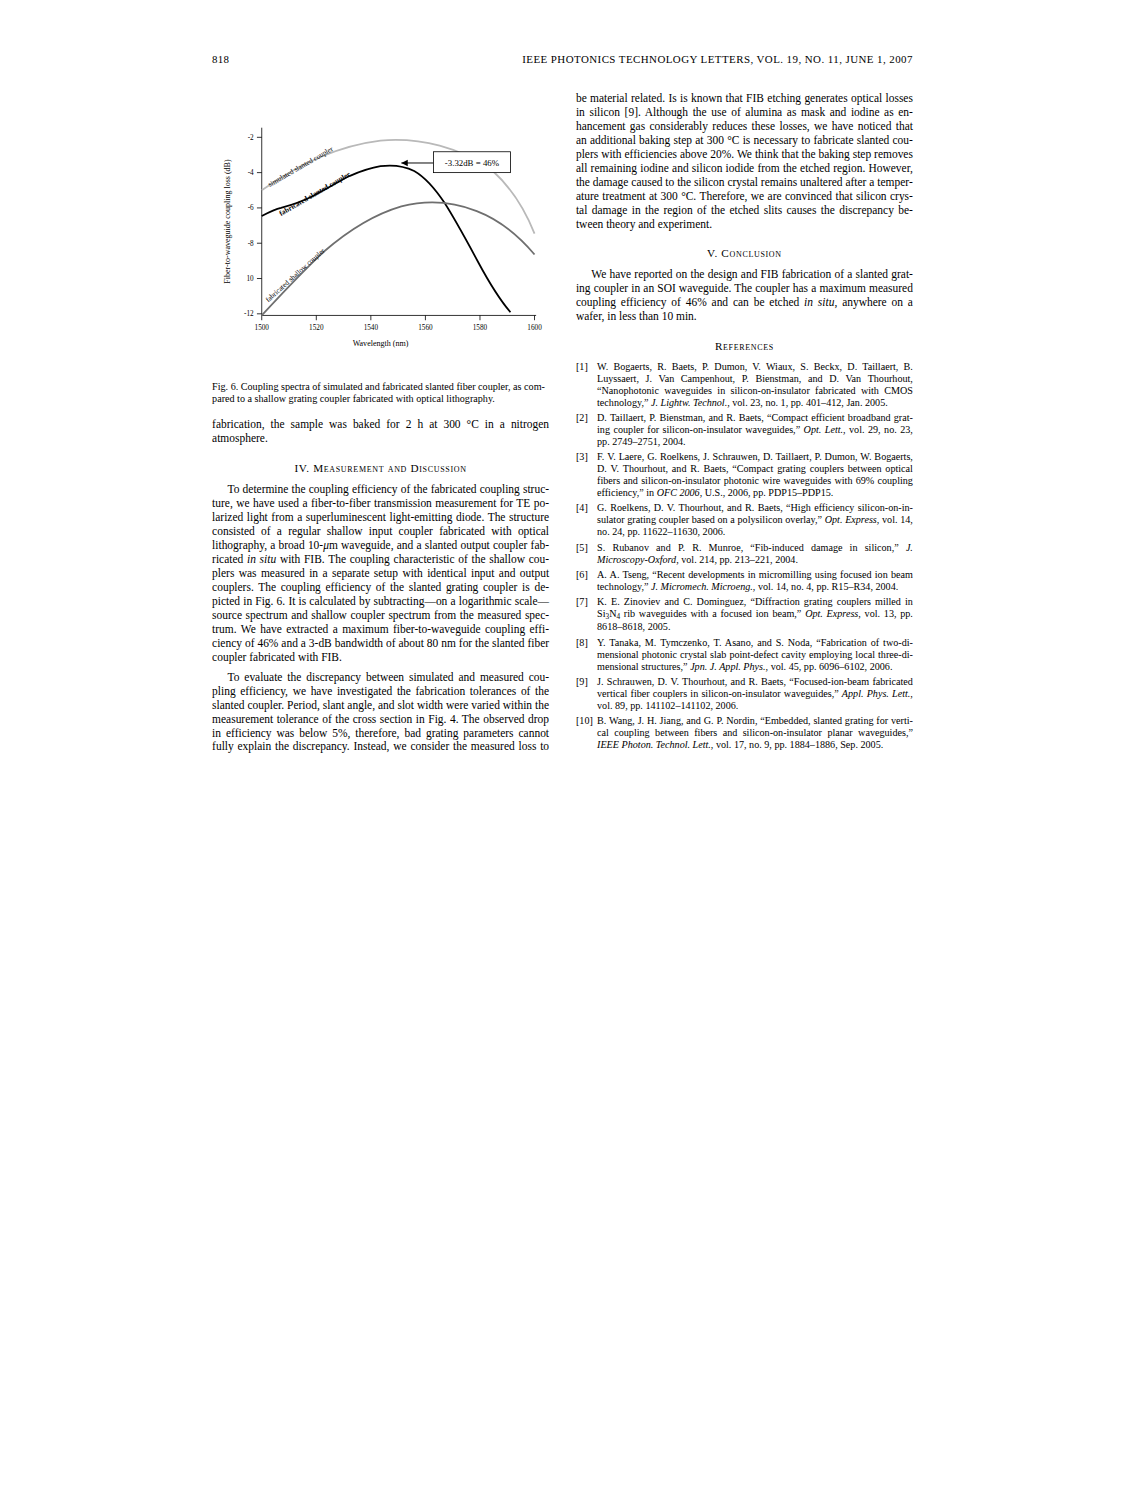818
IEEE PHOTONICS TECHNOLOGY LETTERS, VOL. 19, NO. 11, JUNE 1, 2007
-2 -4 -6 -8 10 -12 1500 1520 1540 1560 1580 1600 Wavelength (nm) Fiber-to-waveguide coupling loss (dB) simulated slanted coupler fabricated slanted coupler fabricated shallow coupler -3.32dB = 46%
Fig. 6. Coupling spectra of simulated and fabricated slanted fiber coupler, as compared to a shallow grating coupler fabricated with optical lithography.
fabrication, the sample was baked for 2 h at 300 °C in a nitrogen atmosphere.
IV. Measurement and Discussion
To determine the coupling efficiency of the fabricated coupling structure, we have used a fiber-to-fiber transmission measurement for TE polarized light from a superluminescent light-emitting diode. The structure consisted of a regular shallow input coupler fabricated with optical lithography, a broad 10-μm waveguide, and a slanted output coupler fabricated in situ with FIB. The coupling characteristic of the shallow couplers was measured in a separate setup with identical input and output couplers. The coupling efficiency of the slanted grating coupler is depicted in Fig. 6. It is calculated by subtracting—on a logarithmic scale—source spectrum and shallow coupler spectrum from the measured spectrum. We have extracted a maximum fiber-to-waveguide coupling efficiency of 46% and a 3-dB bandwidth of about 80 nm for the slanted fiber coupler fabricated with FIB.
To evaluate the discrepancy between simulated and measured coupling efficiency, we have investigated the fabrication tolerances of the slanted coupler. Period, slant angle, and slot width were varied within the measurement tolerance of the cross section in Fig. 4. The observed drop in efficiency was below 5%, therefore, bad grating parameters cannot fully explain the discrepancy. Instead, we consider the measured loss to be material related. Is is known that FIB etching generates optical losses in silicon [9]. Although the use of alumina as mask and iodine as enhancement gas considerably reduces these losses, we have noticed that an additional baking step at 300 °C is necessary to fabricate slanted couplers with efficiencies above 20%. We think that the baking step removes all remaining iodine and silicon iodide from the etched region. However, the damage caused to the silicon crystal remains unaltered after a temperature treatment at 300 °C. Therefore, we are convinced that silicon crystal damage in the region of the etched slits causes the discrepancy between theory and experiment.
V. Conclusion
We have reported on the design and FIB fabrication of a slanted grating coupler in an SOI waveguide. The coupler has a maximum measured coupling efficiency of 46% and can be etched in situ, anywhere on a wafer, in less than 10 min.
References
W. Bogaerts, R. Baets, P. Dumon, V. Wiaux, S. Beckx, D. Taillaert, B. Luyssaert, J. Van Campenhout, P. Bienstman, and D. Van Thourhout, “Nanophotonic waveguides in silicon-on-insulator fabricated with CMOS technology,” J. Lightw. Technol., vol. 23, no. 1, pp. 401–412, Jan. 2005.
D. Taillaert, P. Bienstman, and R. Baets, “Compact efficient broadband grating coupler for silicon-on-insulator waveguides,” Opt. Lett., vol. 29, no. 23, pp. 2749–2751, 2004.
F. V. Laere, G. Roelkens, J. Schrauwen, D. Taillaert, P. Dumon, W. Bogaerts, D. V. Thourhout, and R. Baets, “Compact grating couplers between optical fibers and silicon-on-insulator photonic wire waveguides with 69% coupling efficiency,” in OFC 2006, U.S., 2006, pp. PDP15–PDP15.
G. Roelkens, D. V. Thourhout, and R. Baets, “High efficiency silicon-on-insulator grating coupler based on a polysilicon overlay,” Opt. Express, vol. 14, no. 24, pp. 11622–11630, 2006.
S. Rubanov and P. R. Munroe, “Fib-induced damage in silicon,” J. Microscopy-Oxford, vol. 214, pp. 213–221, 2004.
A. A. Tseng, “Recent developments in micromilling using focused ion beam technology,” J. Micromech. Microeng., vol. 14, no. 4, pp. R15–R34, 2004.
K. E. Zinoviev and C. Dominguez, “Diffraction grating couplers milled in Si3N4 rib waveguides with a focused ion beam,” Opt. Express, vol. 13, pp. 8618–8618, 2005.
Y. Tanaka, M. Tymczenko, T. Asano, and S. Noda, “Fabrication of two-dimensional photonic crystal slab point-defect cavity employing local three-dimensional structures,” Jpn. J. Appl. Phys., vol. 45, pp. 6096–6102, 2006.
J. Schrauwen, D. V. Thourhout, and R. Baets, “Focused-ion-beam fabricated vertical fiber couplers in silicon-on-insulator waveguides,” Appl. Phys. Lett., vol. 89, pp. 141102–141102, 2006.
B. Wang, J. H. Jiang, and G. P. Nordin, “Embedded, slanted grating for vertical coupling between fibers and silicon-on-insulator planar waveguides,” IEEE Photon. Technol. Lett., vol. 17, no. 9, pp. 1884–1886, Sep. 2005.